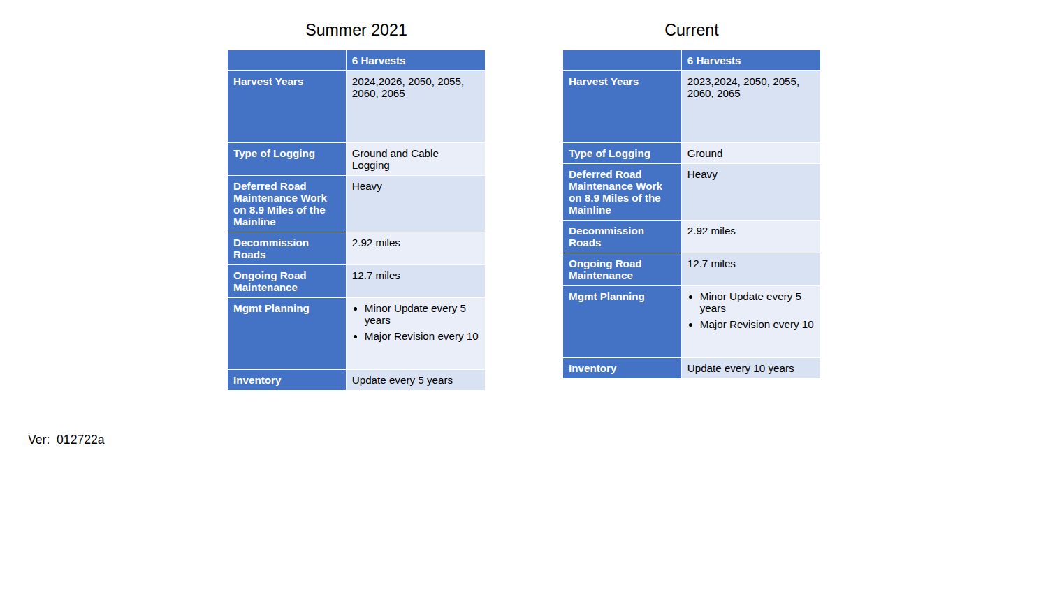Summer 2021
| | 6 Harvests |
| --- | --- |
| Harvest Years | 2024,2026, 2050, 2055, 2060, 2065 |
| Type of Logging | Ground and Cable Logging |
| Deferred Road Maintenance Work on 8.9 Miles of the Mainline | Heavy |
| Decommission Roads | 2.92 miles |
| Ongoing Road Maintenance | 12.7 miles |
| Mgmt Planning | Minor Update every 5 years Major Revision every 10 |
| Inventory | Update every 5 years |
Current
| | 6 Harvests |
| --- | --- |
| Harvest Years | 2023,2024, 2050, 2055, 2060, 2065 |
| Type of Logging | Ground |
| Deferred Road Maintenance Work on 8.9 Miles of the Mainline | Heavy |
| Decommission Roads | 2.92 miles |
| Ongoing Road Maintenance | 12.7 miles |
| Mgmt Planning | Minor Update every 5 years Major Revision every 10 |
| Inventory | Update every 10 years |
Ver: 012722a